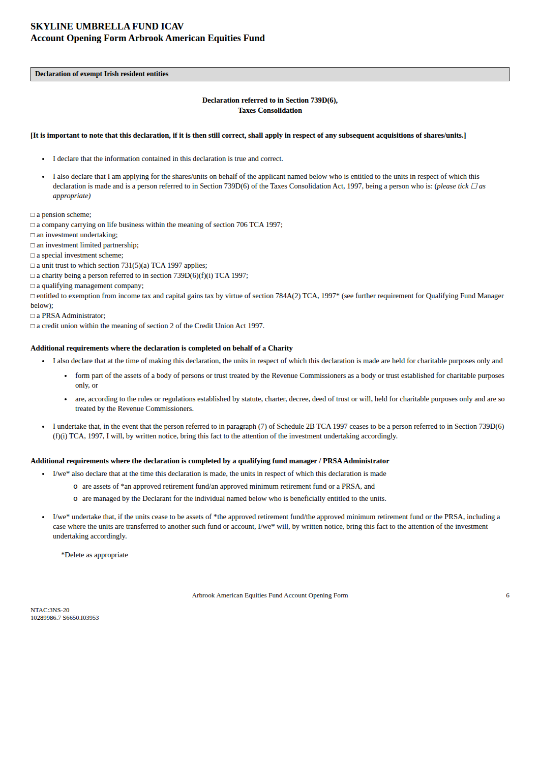SKYLINE UMBRELLA FUND ICAV
Account Opening Form Arbrook American Equities Fund
Declaration of exempt Irish resident entities
Declaration referred to in Section 739D(6),
Taxes Consolidation
[It is important to note that this declaration, if it is then still correct, shall apply in respect of any subsequent acquisitions of shares/units.]
I declare that the information contained in this declaration is true and correct.
I also declare that I am applying for the shares/units on behalf of the applicant named below who is entitled to the units in respect of which this declaration is made and is a person referred to in Section 739D(6) of the Taxes Consolidation Act, 1997, being a person who is: (please tick ☐ as appropriate)
a pension scheme;
a company carrying on life business within the meaning of section 706 TCA 1997;
an investment undertaking;
an investment limited partnership;
a special investment scheme;
a unit trust to which section 731(5)(a) TCA 1997 applies;
a charity being a person referred to in section 739D(6)(f)(i) TCA 1997;
a qualifying management company;
entitled to exemption from income tax and capital gains tax by virtue of section 784A(2) TCA, 1997* (see further requirement for Qualifying Fund Manager below);
a PRSA Administrator;
a credit union within the meaning of section 2 of the Credit Union Act 1997.
Additional requirements where the declaration is completed on behalf of a Charity
I also declare that at the time of making this declaration, the units in respect of which this declaration is made are held for charitable purposes only and
form part of the assets of a body of persons or trust treated by the Revenue Commissioners as a body or trust established for charitable purposes only, or
are, according to the rules or regulations established by statute, charter, decree, deed of trust or will, held for charitable purposes only and are so treated by the Revenue Commissioners.
I undertake that, in the event that the person referred to in paragraph (7) of Schedule 2B TCA 1997 ceases to be a person referred to in Section 739D(6)(f)(i) TCA, 1997, I will, by written notice, bring this fact to the attention of the investment undertaking accordingly.
Additional requirements where the declaration is completed by a qualifying fund manager / PRSA Administrator
I/we* also declare that at the time this declaration is made, the units in respect of which this declaration is made
are assets of *an approved retirement fund/an approved minimum retirement fund or a PRSA, and
are managed by the Declarant for the individual named below who is beneficially entitled to the units.
I/we* undertake that, if the units cease to be assets of *the approved retirement fund/the approved minimum retirement fund or the PRSA, including a case where the units are transferred to another such fund or account, I/we* will, by written notice, bring this fact to the attention of the investment undertaking accordingly.
*Delete as appropriate
Arbrook American Equities Fund Account Opening Form 6
NTAC:3NS-20
10289986.7 S6650.I03953